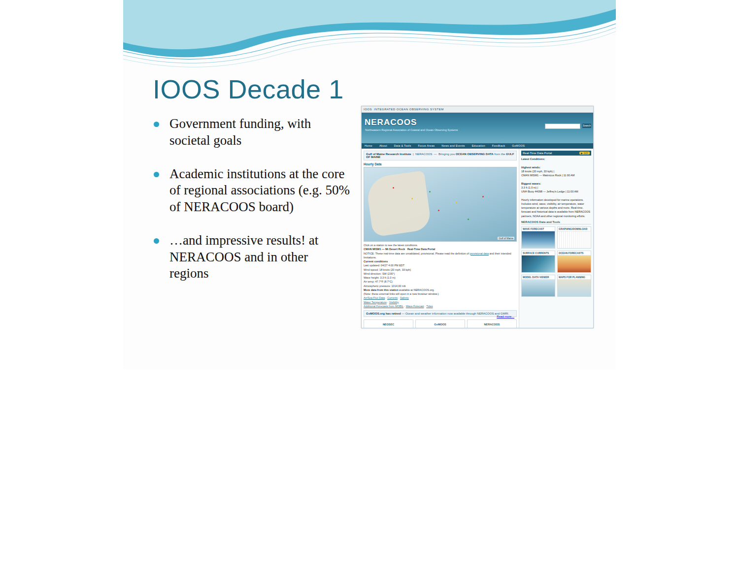IOOS Decade 1
Government funding, with societal goals
Academic institutions at the core of regional associations (e.g. 50% of NERACOOS board)
…and impressive results! at NERACOOS and in other regions
IOOS INTEGRATED OCEAN OBSERVING SYSTEM
NERACOOS
Northeastern Regional Association of Coastal and Ocean Observing Systems
Search
Home About Data & Tools Focus Areas News and Events Education Feedback GoMOOS
Gulf of Maine Research Institute | NERACOOS — Bringing you OCEAN OBSERVING DATA from the GULF OF MAINE
Hourly Data
Gulf of Maine
Click on a station to see the latest conditions.
CMAN MISM1 — Mt Desert Rock Real-Time Data Portal
NOTICE: These real-time data are unvalidated, provisional. Please read the definition of provisional data and their intended limitations.
Current conditions
Last updated: 04/27 4:00 PM EDT
Wind speed: 18 knots (20 mph, 33 kph)
Wind direction: SW (230°)
Wave height: 3.3 ft (1.0 m)
Air temp: 47.7°F (8.7°C)
Atmospheric pressure: 1014.00 mb
More data from this station available at NERACOOS.org.
(Note: these external links will open in a new browser window.)
Air/Sea Flux Data · Currents · Salinity
Water Temperature · Visibility
Additional Forecasts from MOBIL · Wave Forecast · Tides
GoMOOS.org has retired — Ocean and weather information now available through NERACOOS and GMRI. Read more…
NEOSEC
GoMOOS
NERACOOS
NERACOOS News
October 22, 2012
NERACOOS News — October 2012
Click here for the Fall issue of NERACOOS news. Read more…
July 27, 2012
NERACOOS News — July 2012
Click here for the July issue of NERACOOS news. Read more…
July 18, 2012
News Release: $2 million in federal funding to benefit ocean observing in the Northeast
RYE, N.H. (July 18, 2012) — Coastal, maritime and marine science communities will benefit from federal funding. Read more…
NERACOOS SIGN UP FOR OUR NEWSLETTER ✉
Partner Highlight
Real-Time Data Portal▶ GO!
Latest Conditions:
Highest winds:
18 knots (20 mph, 33 kph) |
CMAN MISM1 — Matinicus Rock | 11:00 AM
Biggest waves:
3.3 ft (1.0 m) |
UNH Buoy 44098 — Jeffrey's Ledge | 11:00 AM
Hourly information developed for marine operations. Includes wind, wave, visibility, air temperature, water temperature at various depths and more. Real-time, forecast and historical data is available from NERACOOS partners, NOAA and other regional monitoring efforts.
NERACOOS Data and Tools
WAVE FORECAST
GRAPHING/DOWNLOAD
SURFACE CURRENTS
OCEAN FORECASTS
MODEL DATA VIEWER
MAPS FOR PLANNING